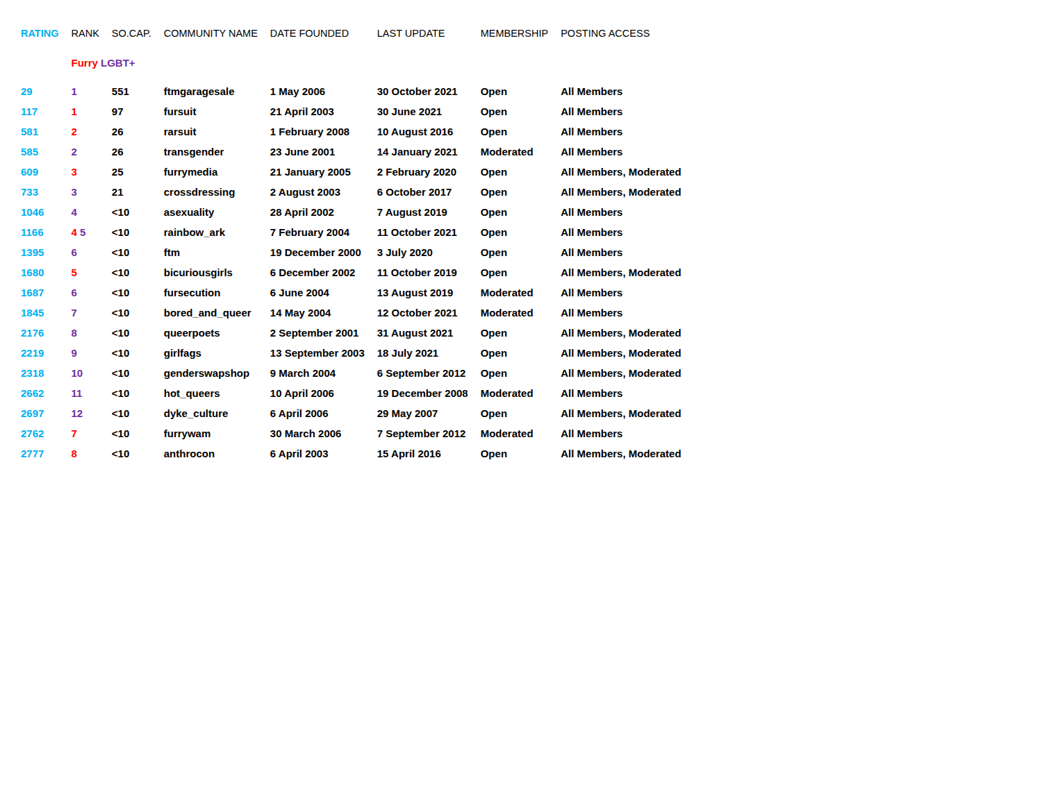| RATING | RANK | SO.CAP. | COMMUNITY NAME | DATE FOUNDED | LAST UPDATE | MEMBERSHIP | POSTING ACCESS |
| --- | --- | --- | --- | --- | --- | --- | --- |
| | Furry LGBT+ |
| 29 | 1 | 551 | ftmgaragesale | 1 May 2006 | 30 October 2021 | Open | All Members |
| 117 | 1 | 97 | fursuit | 21 April 2003 | 30 June 2021 | Open | All Members |
| 581 | 2 | 26 | rarsuit | 1 February 2008 | 10 August 2016 | Open | All Members |
| 585 | 2 | 26 | transgender | 23 June 2001 | 14 January 2021 | Moderated | All Members |
| 609 | 3 | 25 | furrymedia | 21 January 2005 | 2 February 2020 | Open | All Members, Moderated |
| 733 | 3 | 21 | crossdressing | 2 August 2003 | 6 October 2017 | Open | All Members, Moderated |
| 1046 | 4 | <10 | asexuality | 28 April 2002 | 7 August 2019 | Open | All Members |
| 1166 | 4 5 | <10 | rainbow_ark | 7 February 2004 | 11 October 2021 | Open | All Members |
| 1395 | 6 | <10 | ftm | 19 December 2000 | 3 July 2020 | Open | All Members |
| 1680 | 5 | <10 | bicuriousgirls | 6 December 2002 | 11 October 2019 | Open | All Members, Moderated |
| 1687 | 6 | <10 | fursecution | 6 June 2004 | 13 August 2019 | Moderated | All Members |
| 1845 | 7 | <10 | bored_and_queer | 14 May 2004 | 12 October 2021 | Moderated | All Members |
| 2176 | 8 | <10 | queerpoets | 2 September 2001 | 31 August 2021 | Open | All Members, Moderated |
| 2219 | 9 | <10 | girlfags | 13 September 2003 | 18 July 2021 | Open | All Members, Moderated |
| 2318 | 10 | <10 | genderswapshop | 9 March 2004 | 6 September 2012 | Open | All Members, Moderated |
| 2662 | 11 | <10 | hot_queers | 10 April 2006 | 19 December 2008 | Moderated | All Members |
| 2697 | 12 | <10 | dyke_culture | 6 April 2006 | 29 May 2007 | Open | All Members, Moderated |
| 2762 | 7 | <10 | furrywam | 30 March 2006 | 7 September 2012 | Moderated | All Members |
| 2777 | 8 | <10 | anthrocon | 6 April 2003 | 15 April 2016 | Open | All Members, Moderated |